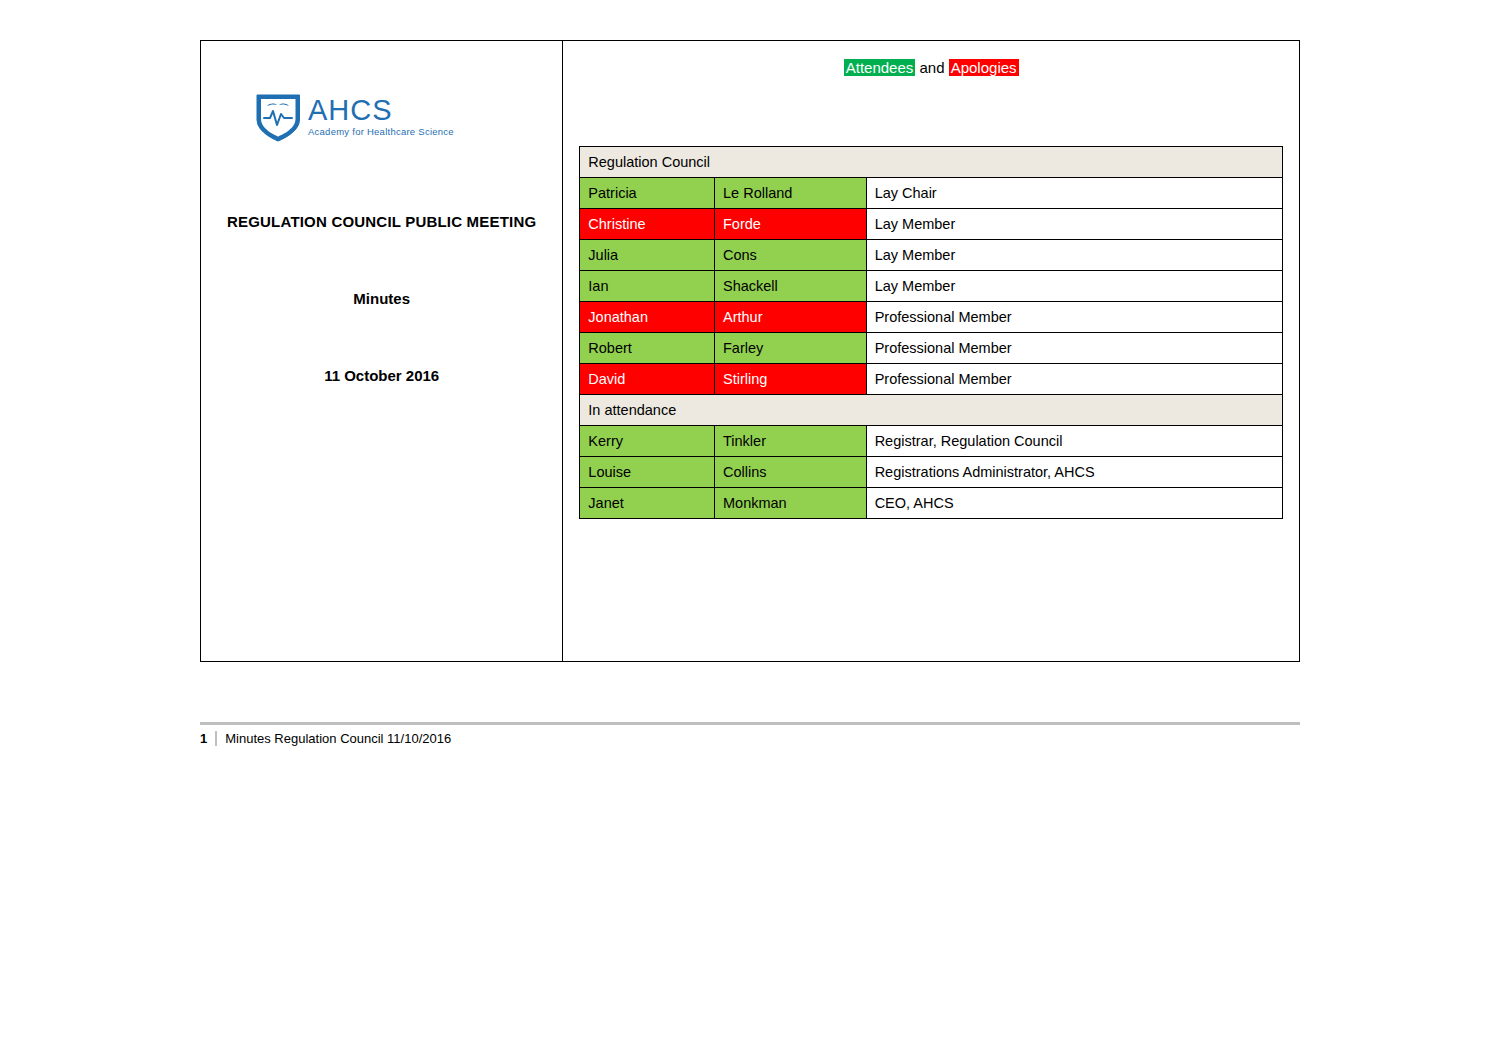AHCS Academy for Healthcare Science
REGULATION COUNCIL PUBLIC MEETING
Minutes
11 October 2016
Attendees and Apologies
| Regulation Council |
| Patricia | Le Rolland | Lay Chair |
| Christine | Forde | Lay Member |
| Julia | Cons | Lay Member |
| Ian | Shackell | Lay Member |
| Jonathan | Arthur | Professional Member |
| Robert | Farley | Professional Member |
| David | Stirling | Professional Member |
| In attendance |
| Kerry | Tinkler | Registrar, Regulation Council |
| Louise | Collins | Registrations Administrator, AHCS |
| Janet | Monkman | CEO, AHCS |
1 Minutes Regulation Council 11/10/2016